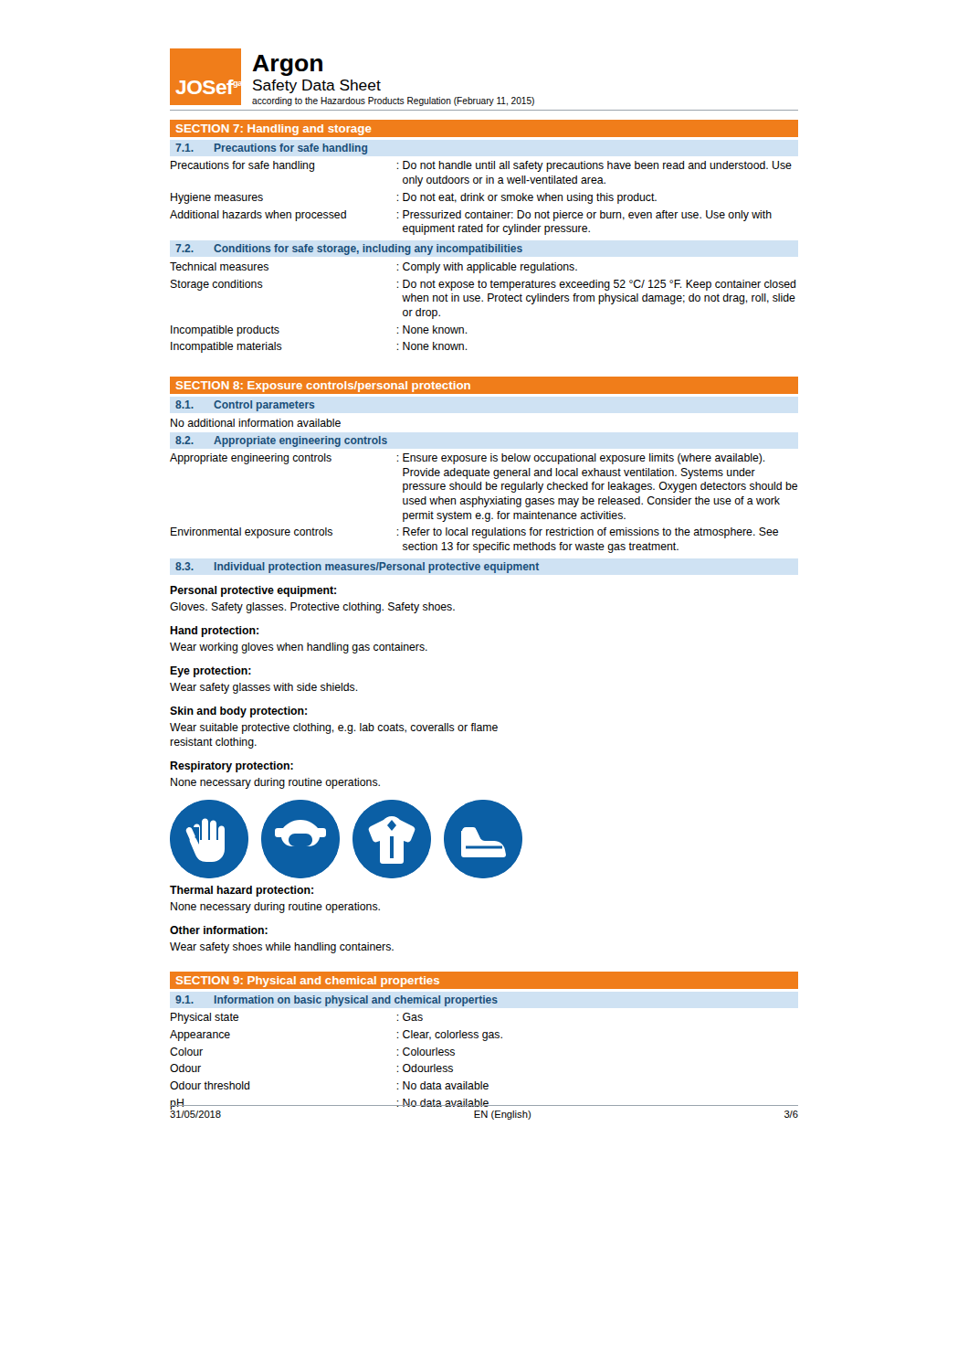JOSefgas
Argon
Safety Data Sheet
according to the Hazardous Products Regulation (February 11, 2015)
SECTION 7: Handling and storage
7.1. Precautions for safe handling
| Precautions for safe handling | : | Do not handle until all safety precautions have been read and understood. Use only outdoors or in a well-ventilated area. |
| Hygiene measures | : | Do not eat, drink or smoke when using this product. |
| Additional hazards when processed | : | Pressurized container: Do not pierce or burn, even after use. Use only with equipment rated for cylinder pressure. |
7.2. Conditions for safe storage, including any incompatibilities
| Technical measures | : | Comply with applicable regulations. |
| Storage conditions | : | Do not expose to temperatures exceeding 52 °C/ 125 °F. Keep container closed when not in use. Protect cylinders from physical damage; do not drag, roll, slide or drop. |
| Incompatible products | : | None known. |
| Incompatible materials | : | None known. |
SECTION 8: Exposure controls/personal protection
8.1. Control parameters
No additional information available
8.2. Appropriate engineering controls
| Appropriate engineering controls | : | Ensure exposure is below occupational exposure limits (where available). Provide adequate general and local exhaust ventilation. Systems under pressure should be regularly checked for leakages. Oxygen detectors should be used when asphyxiating gases may be released. Consider the use of a work permit system e.g. for maintenance activities. |
| Environmental exposure controls | : | Refer to local regulations for restriction of emissions to the atmosphere. See section 13 for specific methods for waste gas treatment. |
8.3. Individual protection measures/Personal protective equipment
Personal protective equipment:
Gloves. Safety glasses. Protective clothing. Safety shoes.
Hand protection:
Wear working gloves when handling gas containers.
Eye protection:
Wear safety glasses with side shields.
Skin and body protection:
Wear suitable protective clothing, e.g. lab coats, coveralls or flame
resistant clothing.
Respiratory protection:
None necessary during routine operations.
Thermal hazard protection:
None necessary during routine operations.
Other information:
Wear safety shoes while handling containers.
SECTION 9: Physical and chemical properties
9.1. Information on basic physical and chemical properties
| Physical state | : | Gas |
| Appearance | : | Clear, colorless gas. |
| Colour | : | Colourless |
| Odour | : | Odourless |
| Odour threshold | : | No data available |
| pH | : | No data available |
31/05/2018
EN (English)
3/6